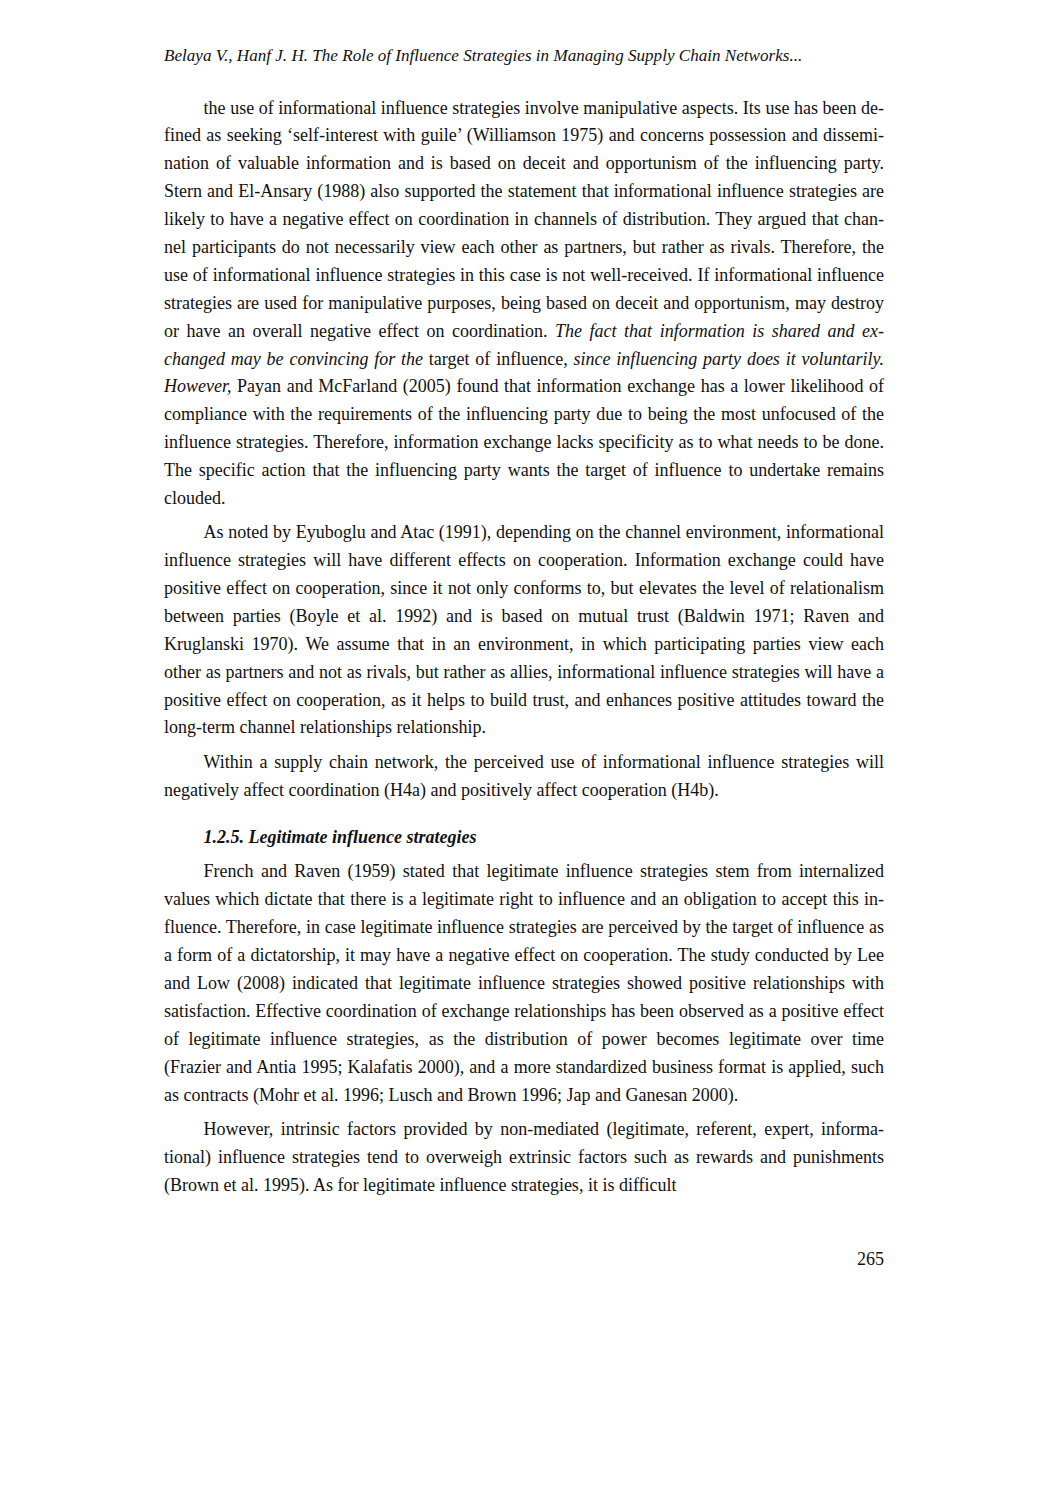Belaya V., Hanf J. H. The Role of Influence Strategies in Managing Supply Chain Networks...
the use of informational influence strategies involve manipulative aspects. Its use has been defined as seeking ‘self-interest with guile’ (Williamson 1975) and concerns possession and dissemination of valuable information and is based on deceit and opportunism of the influencing party. Stern and El-Ansary (1988) also supported the statement that informational influence strategies are likely to have a negative effect on coordination in channels of distribution. They argued that channel participants do not necessarily view each other as partners, but rather as rivals. Therefore, the use of informational influence strategies in this case is not well-received. If informational influence strategies are used for manipulative purposes, being based on deceit and opportunism, may destroy or have an overall negative effect on coordination. The fact that information is shared and exchanged may be convincing for the target of influence, since influencing party does it voluntarily. However, Payan and McFarland (2005) found that information exchange has a lower likelihood of compliance with the requirements of the influencing party due to being the most unfocused of the influence strategies. Therefore, information exchange lacks specificity as to what needs to be done. The specific action that the influencing party wants the target of influence to undertake remains clouded.
As noted by Eyuboglu and Atac (1991), depending on the channel environment, informational influence strategies will have different effects on cooperation. Information exchange could have positive effect on cooperation, since it not only conforms to, but elevates the level of relationalism between parties (Boyle et al. 1992) and is based on mutual trust (Baldwin 1971; Raven and Kruglanski 1970). We assume that in an environment, in which participating parties view each other as partners and not as rivals, but rather as allies, informational influence strategies will have a positive effect on cooperation, as it helps to build trust, and enhances positive attitudes toward the long-term channel relationships relationship.
Within a supply chain network, the perceived use of informational influence strategies will negatively affect coordination (H4a) and positively affect cooperation (H4b).
1.2.5. Legitimate influence strategies
French and Raven (1959) stated that legitimate influence strategies stem from internalized values which dictate that there is a legitimate right to influence and an obligation to accept this influence. Therefore, in case legitimate influence strategies are perceived by the target of influence as a form of a dictatorship, it may have a negative effect on cooperation. The study conducted by Lee and Low (2008) indicated that legitimate influence strategies showed positive relationships with satisfaction. Effective coordination of exchange relationships has been observed as a positive effect of legitimate influence strategies, as the distribution of power becomes legitimate over time (Frazier and Antia 1995; Kalafatis 2000), and a more standardized business format is applied, such as contracts (Mohr et al. 1996; Lusch and Brown 1996; Jap and Ganesan 2000).
However, intrinsic factors provided by non-mediated (legitimate, referent, expert, informational) influence strategies tend to overweigh extrinsic factors such as rewards and punishments (Brown et al. 1995). As for legitimate influence strategies, it is difficult
265